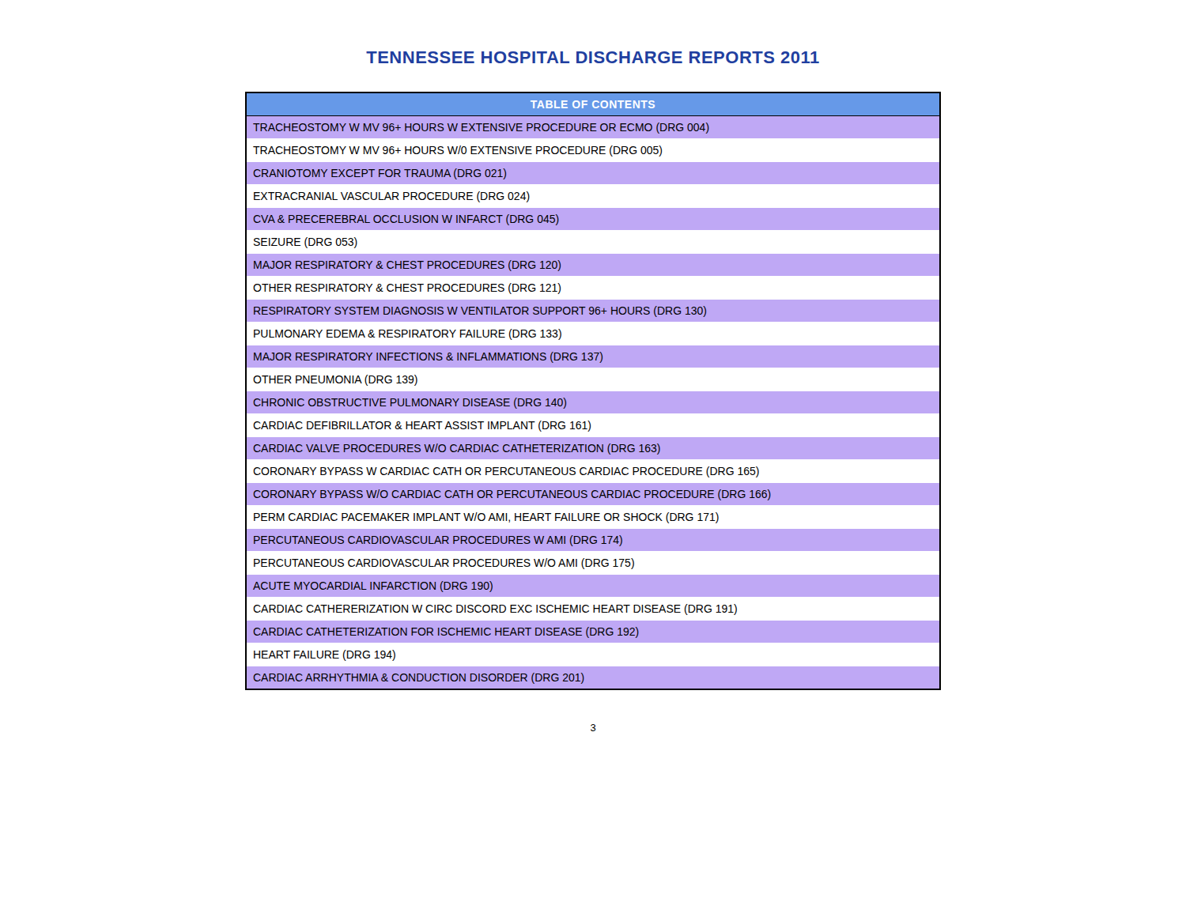TENNESSEE HOSPITAL DISCHARGE REPORTS 2011
| TABLE OF CONTENTS |
| --- |
| TRACHEOSTOMY W MV 96+ HOURS W EXTENSIVE PROCEDURE OR ECMO (DRG 004) |
| TRACHEOSTOMY W MV 96+ HOURS W/0 EXTENSIVE PROCEDURE (DRG 005) |
| CRANIOTOMY EXCEPT FOR TRAUMA (DRG 021) |
| EXTRACRANIAL VASCULAR PROCEDURE (DRG 024) |
| CVA & PRECEREBRAL OCCLUSION W INFARCT (DRG 045) |
| SEIZURE (DRG 053) |
| MAJOR RESPIRATORY & CHEST PROCEDURES (DRG 120) |
| OTHER RESPIRATORY & CHEST PROCEDURES (DRG 121) |
| RESPIRATORY SYSTEM DIAGNOSIS W VENTILATOR SUPPORT 96+ HOURS (DRG 130) |
| PULMONARY EDEMA & RESPIRATORY FAILURE (DRG 133) |
| MAJOR RESPIRATORY INFECTIONS & INFLAMMATIONS (DRG 137) |
| OTHER PNEUMONIA (DRG 139) |
| CHRONIC OBSTRUCTIVE PULMONARY DISEASE (DRG 140) |
| CARDIAC DEFIBRILLATOR & HEART ASSIST IMPLANT (DRG 161) |
| CARDIAC VALVE PROCEDURES W/O CARDIAC CATHETERIZATION (DRG 163) |
| CORONARY BYPASS W CARDIAC CATH OR PERCUTANEOUS CARDIAC PROCEDURE (DRG 165) |
| CORONARY BYPASS W/O CARDIAC CATH OR PERCUTANEOUS CARDIAC PROCEDURE (DRG 166) |
| PERM CARDIAC PACEMAKER IMPLANT W/O AMI, HEART FAILURE OR SHOCK (DRG 171) |
| PERCUTANEOUS CARDIOVASCULAR PROCEDURES W AMI (DRG 174) |
| PERCUTANEOUS CARDIOVASCULAR PROCEDURES W/O AMI (DRG 175) |
| ACUTE MYOCARDIAL INFARCTION (DRG 190) |
| CARDIAC CATHERERIZATION W CIRC DISCORD EXC ISCHEMIC HEART DISEASE (DRG 191) |
| CARDIAC CATHETERIZATION FOR ISCHEMIC HEART DISEASE (DRG 192) |
| HEART FAILURE (DRG 194) |
| CARDIAC ARRHYTHMIA & CONDUCTION DISORDER (DRG 201) |
3